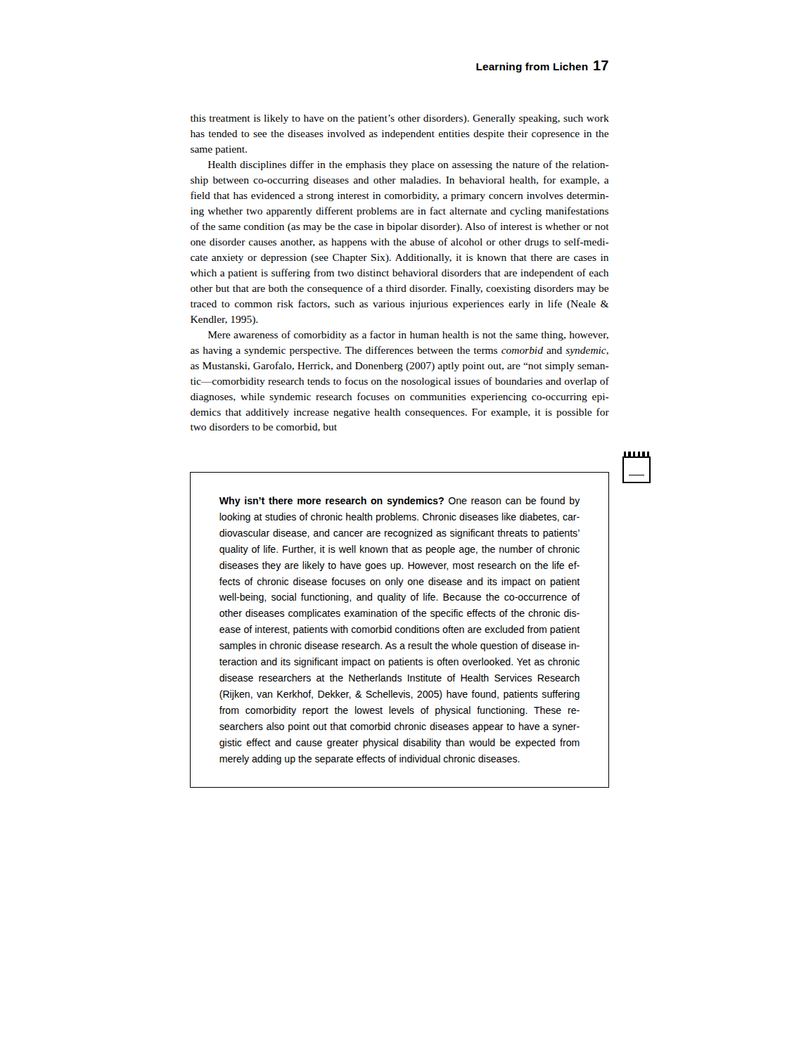Learning from Lichen 17
this treatment is likely to have on the patient’s other disorders). Generally speaking, such work has tended to see the diseases involved as independent entities despite their copresence in the same patient.
Health disciplines differ in the emphasis they place on assessing the nature of the relationship between co-occurring diseases and other maladies. In behavioral health, for example, a field that has evidenced a strong interest in comorbidity, a primary concern involves determining whether two apparently different problems are in fact alternate and cycling manifestations of the same condition (as may be the case in bipolar disorder). Also of interest is whether or not one disorder causes another, as happens with the abuse of alcohol or other drugs to self-medicate anxiety or depression (see Chapter Six). Additionally, it is known that there are cases in which a patient is suffering from two distinct behavioral disorders that are independent of each other but that are both the consequence of a third disorder. Finally, coexisting disorders may be traced to common risk factors, such as various injurious experiences early in life (Neale & Kendler, 1995).
Mere awareness of comorbidity as a factor in human health is not the same thing, however, as having a syndemic perspective. The differences between the terms comorbid and syndemic, as Mustanski, Garofalo, Herrick, and Donenberg (2007) aptly point out, are “not simply semantic—comorbidity research tends to focus on the nosological issues of boundaries and overlap of diagnoses, while syndemic research focuses on communities experiencing co-occurring epidemics that additively increase negative health consequences. For example, it is possible for two disorders to be comorbid, but
Why isn’t there more research on syndemics? One reason can be found by looking at studies of chronic health problems. Chronic diseases like diabetes, cardiovascular disease, and cancer are recognized as significant threats to patients’ quality of life. Further, it is well known that as people age, the number of chronic diseases they are likely to have goes up. However, most research on the life effects of chronic disease focuses on only one disease and its impact on patient well-being, social functioning, and quality of life. Because the co-occurrence of other diseases complicates examination of the specific effects of the chronic disease of interest, patients with comorbid conditions often are excluded from patient samples in chronic disease research. As a result the whole question of disease interaction and its significant impact on patients is often overlooked. Yet as chronic disease researchers at the Netherlands Institute of Health Services Research (Rijken, van Kerkhof, Dekker, & Schellevis, 2005) have found, patients suffering from comorbidity report the lowest levels of physical functioning. These researchers also point out that comorbid chronic diseases appear to have a synergistic effect and cause greater physical disability than would be expected from merely adding up the separate effects of individual chronic diseases.